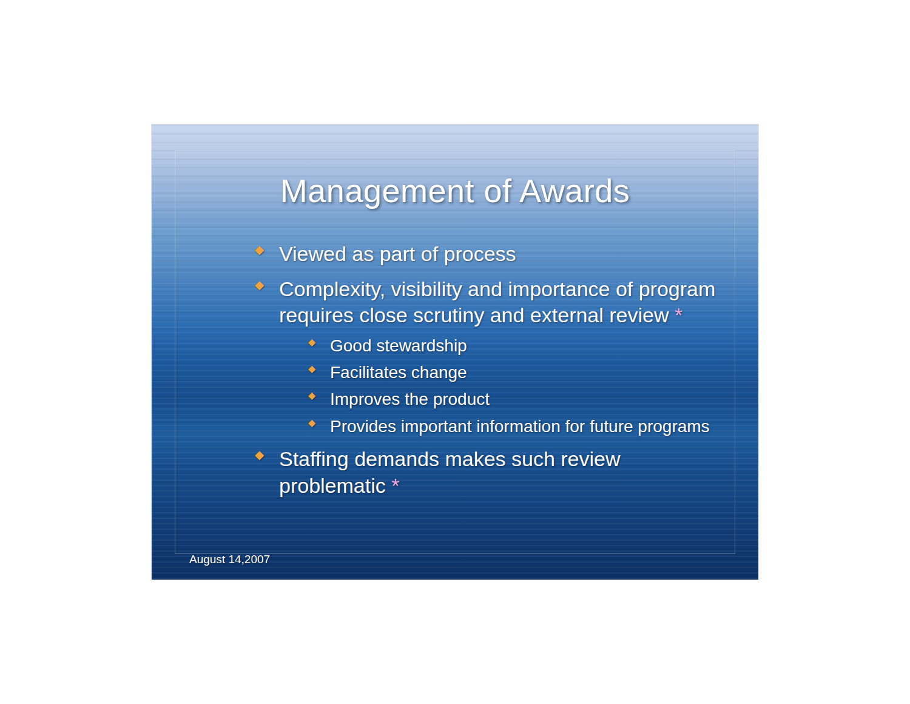Management of Awards
Viewed as part of process
Complexity, visibility and importance of program requires close scrutiny and external review *
Good stewardship
Facilitates change
Improves the product
Provides important information for future programs
Staffing demands makes such review problematic *
August 14,2007